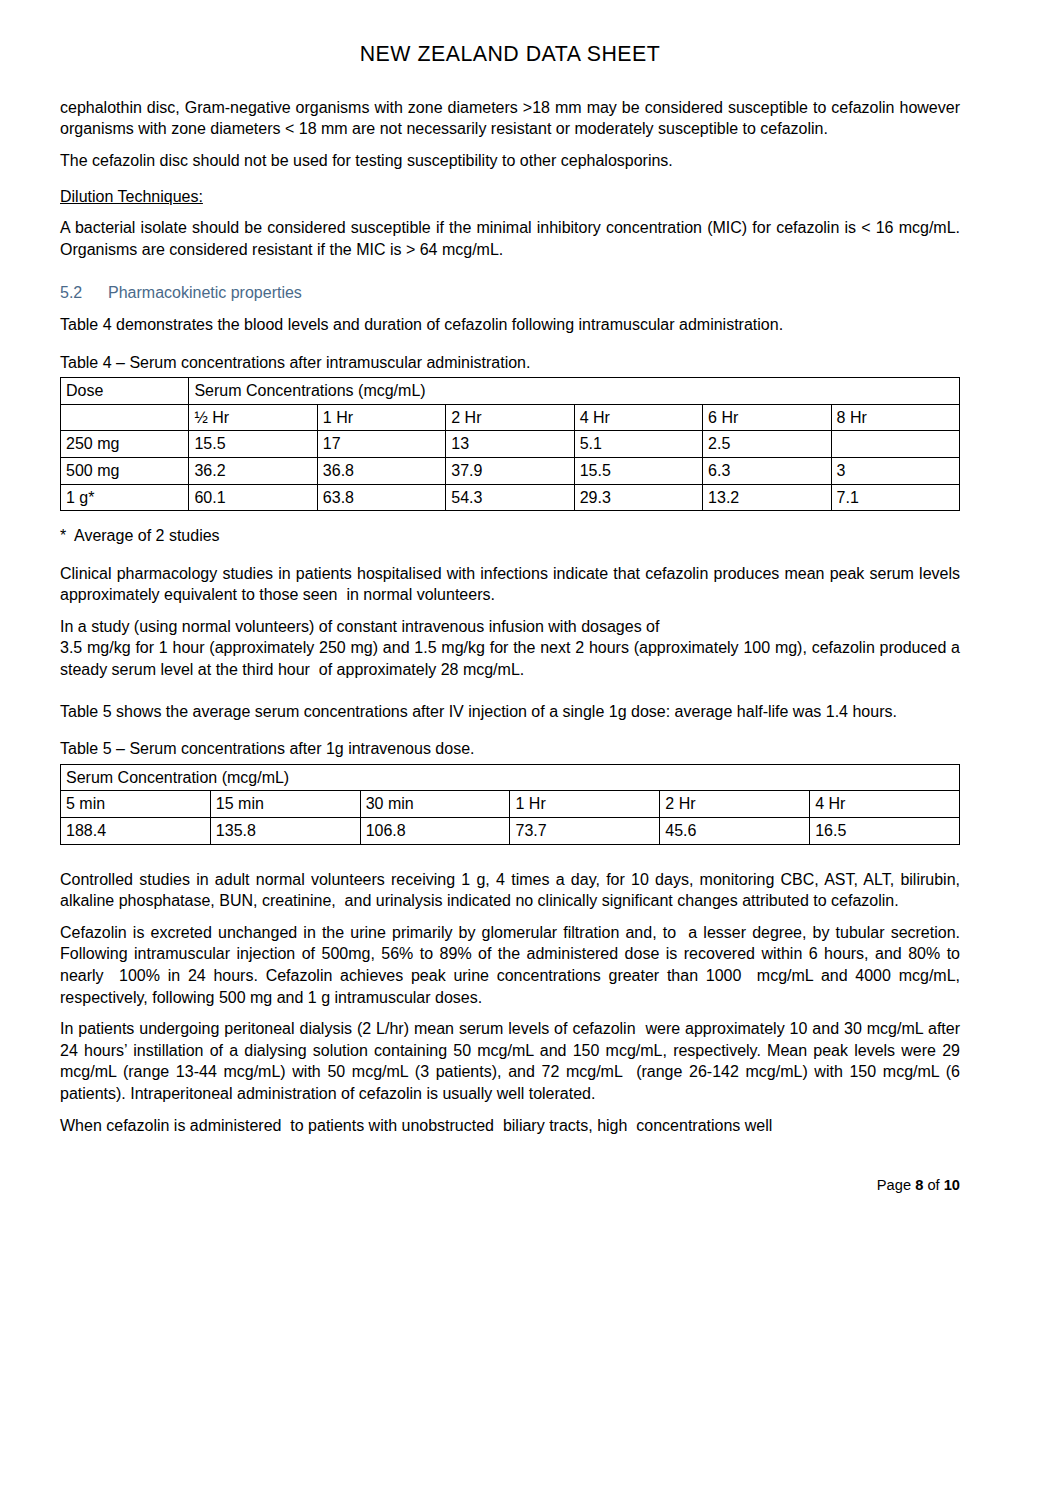NEW ZEALAND DATA SHEET
cephalothin disc, Gram-negative organisms with zone diameters >18 mm may be considered susceptible to cefazolin however organisms with zone diameters < 18 mm are not necessarily resistant or moderately susceptible to cefazolin.
The cefazolin disc should not be used for testing susceptibility to other cephalosporins.
Dilution Techniques:
A bacterial isolate should be considered susceptible if the minimal inhibitory concentration (MIC) for cefazolin is < 16 mcg/mL. Organisms are considered resistant if the MIC is > 64 mcg/mL.
5.2 Pharmacokinetic properties
Table 4 demonstrates the blood levels and duration of cefazolin following intramuscular administration.
Table 4 – Serum concentrations after intramuscular administration.
| Dose | Serum Concentrations (mcg/mL) |
| | ½ Hr | 1 Hr | 2 Hr | 4 Hr | 6 Hr | 8 Hr |
| 250 mg | 15.5 | 17 | 13 | 5.1 | 2.5 | |
| 500 mg | 36.2 | 36.8 | 37.9 | 15.5 | 6.3 | 3 |
| 1 g* | 60.1 | 63.8 | 54.3 | 29.3 | 13.2 | 7.1 |
*Average of 2 studies
Clinical pharmacology studies in patients hospitalised with infections indicate that cefazolin produces mean peak serum levels approximately equivalent to those seen in normal volunteers.
In a study (using normal volunteers) of constant intravenous infusion with dosages of
3.5 mg/kg for 1 hour (approximately 250 mg) and 1.5 mg/kg for the next 2 hours (approximately 100 mg), cefazolin produced a steady serum level at the third hour of approximately 28 mcg/mL.
Table 5 shows the average serum concentrations after IV injection of a single 1g dose: average half-life was 1.4 hours.
Table 5 – Serum concentrations after 1g intravenous dose.
| Serum Concentration (mcg/mL) |
| 5 min | 15 min | 30 min | 1 Hr | 2 Hr | 4 Hr |
| 188.4 | 135.8 | 106.8 | 73.7 | 45.6 | 16.5 |
Controlled studies in adult normal volunteers receiving 1 g, 4 times a day, for 10 days, monitoring CBC, AST, ALT, bilirubin, alkaline phosphatase, BUN, creatinine, and urinalysis indicated no clinically significant changes attributed to cefazolin.
Cefazolin is excreted unchanged in the urine primarily by glomerular filtration and, to a lesser degree, by tubular secretion. Following intramuscular injection of 500mg, 56% to 89% of the administered dose is recovered within 6 hours, and 80% to nearly 100% in 24 hours. Cefazolin achieves peak urine concentrations greater than 1000 mcg/mL and 4000 mcg/mL, respectively, following 500 mg and 1 g intramuscular doses.
In patients undergoing peritoneal dialysis (2 L/hr) mean serum levels of cefazolin were approximately 10 and 30 mcg/mL after 24 hours’ instillation of a dialysing solution containing 50 mcg/mL and 150 mcg/mL, respectively. Mean peak levels were 29 mcg/mL (range 13-44 mcg/mL) with 50 mcg/mL (3 patients), and 72 mcg/mL (range 26-142 mcg/mL) with 150 mcg/mL (6 patients). Intraperitoneal administration of cefazolin is usually well tolerated.
When cefazolin is administered to patients with unobstructed biliary tracts, high concentrations well
Page 8 of 10